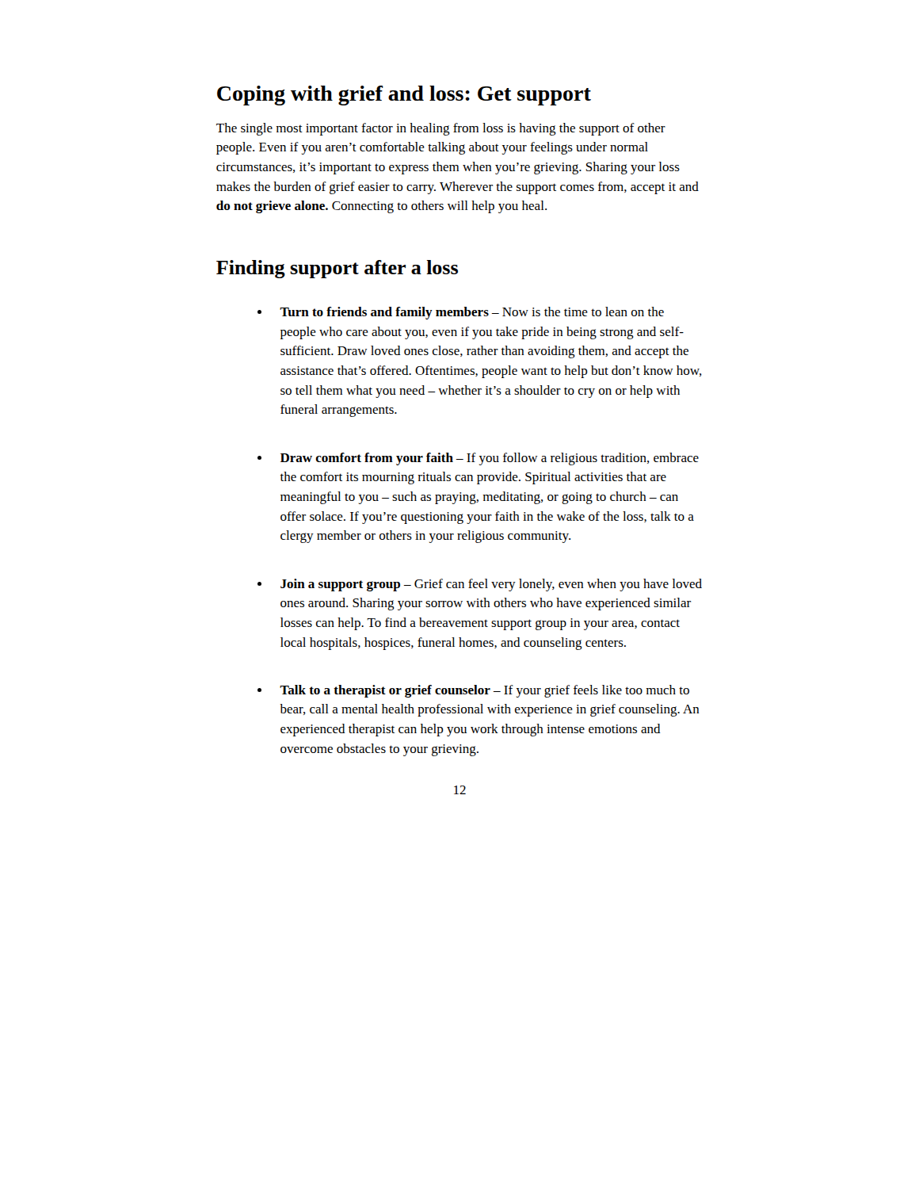Coping with grief and loss: Get support
The single most important factor in healing from loss is having the support of other people. Even if you aren’t comfortable talking about your feelings under normal circumstances, it’s important to express them when you’re grieving. Sharing your loss makes the burden of grief easier to carry. Wherever the support comes from, accept it and do not grieve alone. Connecting to others will help you heal.
Finding support after a loss
Turn to friends and family members – Now is the time to lean on the people who care about you, even if you take pride in being strong and self-sufficient. Draw loved ones close, rather than avoiding them, and accept the assistance that’s offered. Oftentimes, people want to help but don’t know how, so tell them what you need – whether it’s a shoulder to cry on or help with funeral arrangements.
Draw comfort from your faith – If you follow a religious tradition, embrace the comfort its mourning rituals can provide. Spiritual activities that are meaningful to you – such as praying, meditating, or going to church – can offer solace. If you’re questioning your faith in the wake of the loss, talk to a clergy member or others in your religious community.
Join a support group – Grief can feel very lonely, even when you have loved ones around. Sharing your sorrow with others who have experienced similar losses can help. To find a bereavement support group in your area, contact local hospitals, hospices, funeral homes, and counseling centers.
Talk to a therapist or grief counselor – If your grief feels like too much to bear, call a mental health professional with experience in grief counseling. An experienced therapist can help you work through intense emotions and overcome obstacles to your grieving.
12